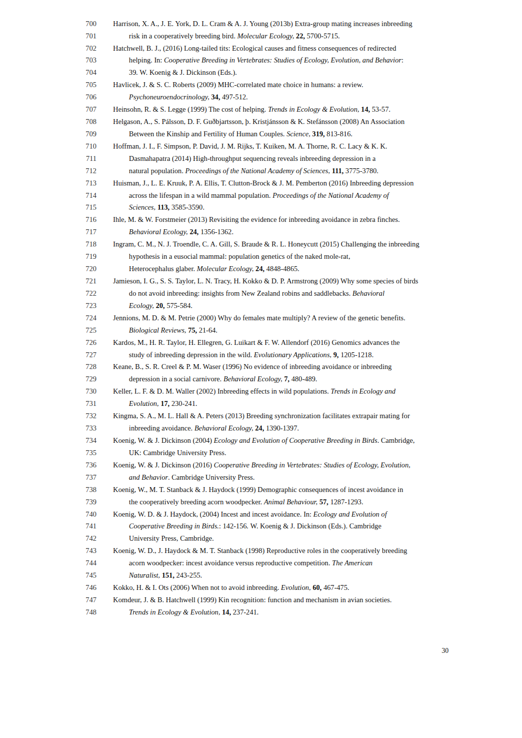700 Harrison, X. A., J. E. York, D. L. Cram & A. J. Young (2013b) Extra-group mating increases inbreeding
701 risk in a cooperatively breeding bird. Molecular Ecology, 22, 5700-5715.
702 Hatchwell, B. J., (2016) Long-tailed tits: Ecological causes and fitness consequences of redirected
703 helping. In: Cooperative Breeding in Vertebrates: Studies of Ecology, Evolution, and Behavior:
70439. W. Koenig & J. Dickinson (Eds.).
705 Havlicek, J. & S. C. Roberts (2009) MHC-correlated mate choice in humans: a review.
706 Psychoneuroendocrinology, 34, 497-512.
707 Heinsohn, R. & S. Legge (1999) The cost of helping. Trends in Ecology & Evolution, 14, 53-57.
708 Helgason, A., S. Pálsson, D. F. Guðbjartsson, þ. Kristjánsson & K. Stefánsson (2008) An Association
709 Between the Kinship and Fertility of Human Couples. Science, 319, 813-816.
710 Hoffman, J. I., F. Simpson, P. David, J. M. Rijks, T. Kuiken, M. A. Thorne, R. C. Lacy & K. K.
711 Dasmahapatra (2014) High-throughput sequencing reveals inbreeding depression in a
712 natural population. Proceedings of the National Academy of Sciences, 111, 3775-3780.
713 Huisman, J., L. E. Kruuk, P. A. Ellis, T. Clutton-Brock & J. M. Pemberton (2016) Inbreeding depression
714 across the lifespan in a wild mammal population. Proceedings of the National Academy of
715 Sciences, 113, 3585-3590.
716 Ihle, M. & W. Forstmeier (2013) Revisiting the evidence for inbreeding avoidance in zebra finches.
717 Behavioral Ecology, 24, 1356-1362.
718 Ingram, C. M., N. J. Troendle, C. A. Gill, S. Braude & R. L. Honeycutt (2015) Challenging the inbreeding
719 hypothesis in a eusocial mammal: population genetics of the naked mole-rat,
720 Heterocephalus glaber. Molecular Ecology, 24, 4848-4865.
721 Jamieson, I. G., S. S. Taylor, L. N. Tracy, H. Kokko & D. P. Armstrong (2009) Why some species of birds
722 do not avoid inbreeding: insights from New Zealand robins and saddlebacks. Behavioral
723 Ecology, 20, 575-584.
724 Jennions, M. D. & M. Petrie (2000) Why do females mate multiply? A review of the genetic benefits.
725 Biological Reviews, 75, 21-64.
726 Kardos, M., H. R. Taylor, H. Ellegren, G. Luikart & F. W. Allendorf (2016) Genomics advances the
727 study of inbreeding depression in the wild. Evolutionary Applications, 9, 1205-1218.
728 Keane, B., S. R. Creel & P. M. Waser (1996) No evidence of inbreeding avoidance or inbreeding
729 depression in a social carnivore. Behavioral Ecology, 7, 480-489.
730 Keller, L. F. & D. M. Waller (2002) Inbreeding effects in wild populations. Trends in Ecology and
731 Evolution, 17, 230-241.
732 Kingma, S. A., M. L. Hall & A. Peters (2013) Breeding synchronization facilitates extrapair mating for
733 inbreeding avoidance. Behavioral Ecology, 24, 1390-1397.
734 Koenig, W. & J. Dickinson (2004) Ecology and Evolution of Cooperative Breeding in Birds. Cambridge,
735 UK: Cambridge University Press.
736 Koenig, W. & J. Dickinson (2016) Cooperative Breeding in Vertebrates: Studies of Ecology, Evolution,
737 and Behavior. Cambridge University Press.
738 Koenig, W., M. T. Stanback & J. Haydock (1999) Demographic consequences of incest avoidance in
739 the cooperatively breeding acorn woodpecker. Animal Behaviour, 57, 1287-1293.
740 Koenig, W. D. & J. Haydock, (2004) Incest and incest avoidance. In: Ecology and Evolution of
741 Cooperative Breeding in Birds.: 142-156. W. Koenig & J. Dickinson (Eds.). Cambridge
742 University Press, Cambridge.
743 Koenig, W. D., J. Haydock & M. T. Stanback (1998) Reproductive roles in the cooperatively breeding
744 acorn woodpecker: incest avoidance versus reproductive competition. The American
745 Naturalist, 151, 243-255.
746 Kokko, H. & I. Ots (2006) When not to avoid inbreeding. Evolution, 60, 467-475.
747 Komdeur, J. & B. Hatchwell (1999) Kin recognition: function and mechanism in avian societies.
748 Trends in Ecology & Evolution, 14, 237-241.
30